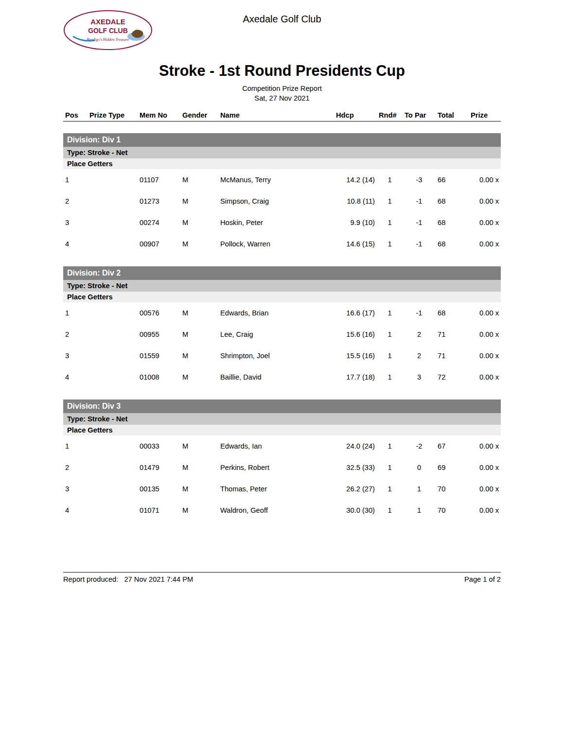AXEDALE GOLF CLUB Bendigo's Hidden Treasure
Axedale Golf Club
Stroke - 1st Round Presidents Cup
Competition Prize Report
Sat, 27 Nov 2021
| Pos | Prize Type | Mem No | Gender | Name | Hdcp | Rnd# | To Par | Total | Prize |
| --- | --- | --- | --- | --- | --- | --- | --- | --- | --- |
| Division: Div 1 |
| Type: Stroke - Net |
| Place Getters |
| 1 | | 01107 | M | McManus, Terry | 14.2 (14) | 1 | -3 | 66 | 0.00 x |
| 2 | | 01273 | M | Simpson, Craig | 10.8 (11) | 1 | -1 | 68 | 0.00 x |
| 3 | | 00274 | M | Hoskin, Peter | 9.9 (10) | 1 | -1 | 68 | 0.00 x |
| 4 | | 00907 | M | Pollock, Warren | 14.6 (15) | 1 | -1 | 68 | 0.00 x |
| Division: Div 2 |
| Type: Stroke - Net |
| Place Getters |
| 1 | | 00576 | M | Edwards, Brian | 16.6 (17) | 1 | -1 | 68 | 0.00 x |
| 2 | | 00955 | M | Lee, Craig | 15.6 (16) | 1 | 2 | 71 | 0.00 x |
| 3 | | 01559 | M | Shrimpton, Joel | 15.5 (16) | 1 | 2 | 71 | 0.00 x |
| 4 | | 01008 | M | Baillie, David | 17.7 (18) | 1 | 3 | 72 | 0.00 x |
| Division: Div 3 |
| Type: Stroke - Net |
| Place Getters |
| 1 | | 00033 | M | Edwards, Ian | 24.0 (24) | 1 | -2 | 67 | 0.00 x |
| 2 | | 01479 | M | Perkins, Robert | 32.5 (33) | 1 | 0 | 69 | 0.00 x |
| 3 | | 00135 | M | Thomas, Peter | 26.2 (27) | 1 | 1 | 70 | 0.00 x |
| 4 | | 01071 | M | Waldron, Geoff | 30.0 (30) | 1 | 1 | 70 | 0.00 x |
Report produced: 27 Nov 2021 7:44 PM
Page 1 of 2